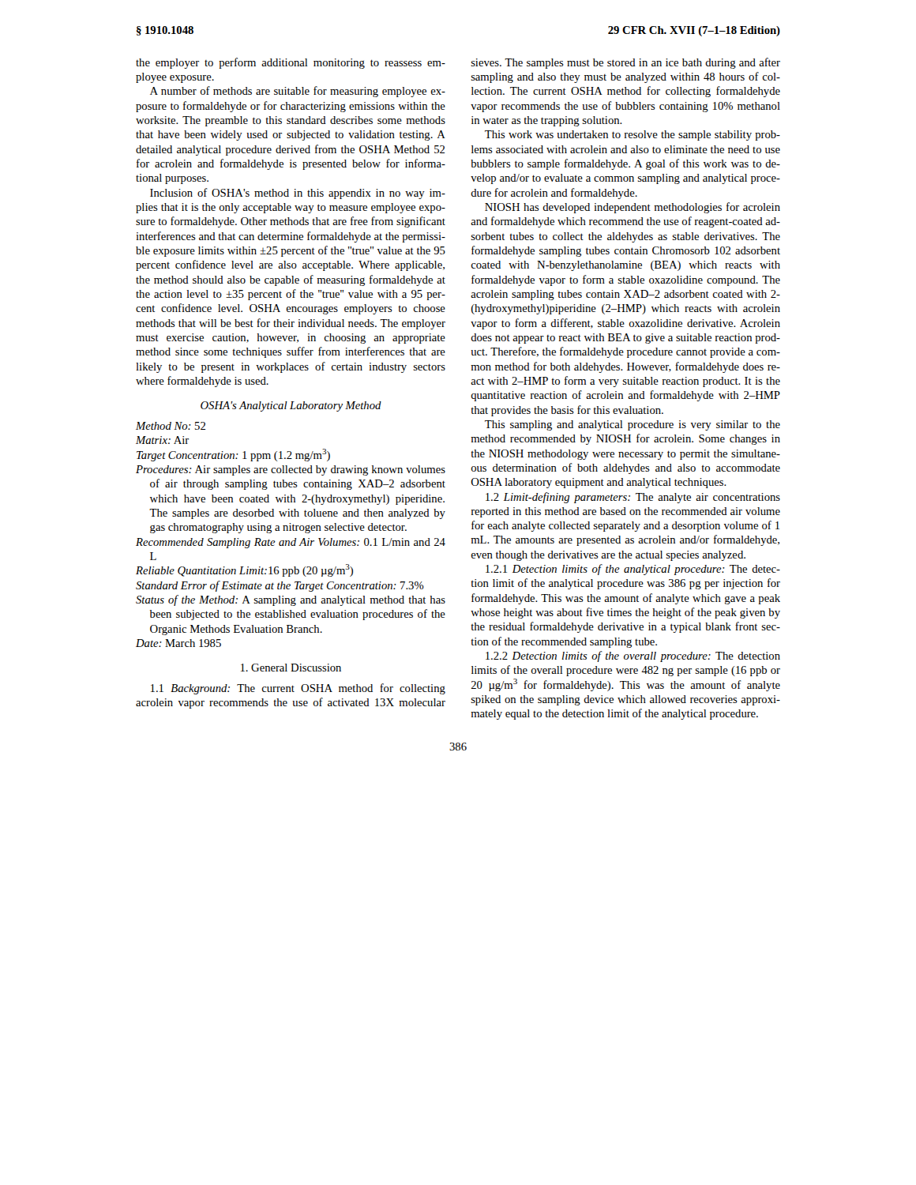§ 1910.1048 29 CFR Ch. XVII (7–1–18 Edition)
the employer to perform additional monitoring to reassess employee exposure.
A number of methods are suitable for measuring employee exposure to formaldehyde or for characterizing emissions within the worksite. The preamble to this standard describes some methods that have been widely used or subjected to validation testing. A detailed analytical procedure derived from the OSHA Method 52 for acrolein and formaldehyde is presented below for informational purposes.
Inclusion of OSHA's method in this appendix in no way implies that it is the only acceptable way to measure employee exposure to formaldehyde. Other methods that are free from significant interferences and that can determine formaldehyde at the permissible exposure limits within ±25 percent of the ''true'' value at the 95 percent confidence level are also acceptable. Where applicable, the method should also be capable of measuring formaldehyde at the action level to ±35 percent of the ''true'' value with a 95 percent confidence level. OSHA encourages employers to choose methods that will be best for their individual needs. The employer must exercise caution, however, in choosing an appropriate method since some techniques suffer from interferences that are likely to be present in workplaces of certain industry sectors where formaldehyde is used.
OSHA's Analytical Laboratory Method
Method No: 52
Matrix: Air
Target Concentration: 1 ppm (1.2 mg/m3)
Procedures: Air samples are collected by drawing known volumes of air through sampling tubes containing XAD–2 adsorbent which have been coated with 2-(hydroxymethyl) piperidine. The samples are desorbed with toluene and then analyzed by gas chromatography using a nitrogen selective detector.
Recommended Sampling Rate and Air Volumes: 0.1 L/min and 24 L
Reliable Quantitation Limit: 16 ppb (20 µg/m3)
Standard Error of Estimate at the Target Concentration: 7.3%
Status of the Method: A sampling and analytical method that has been subjected to the established evaluation procedures of the Organic Methods Evaluation Branch.
Date: March 1985
1. General Discussion
1.1 Background: The current OSHA method for collecting acrolein vapor recommends the use of activated 13X molecular sieves. The samples must be stored in an ice bath during and after sampling and also they must be analyzed within 48 hours of collection. The current OSHA method for collecting formaldehyde vapor recommends the use of bubblers containing 10% methanol in water as the trapping solution.
This work was undertaken to resolve the sample stability problems associated with acrolein and also to eliminate the need to use bubblers to sample formaldehyde. A goal of this work was to develop and/or to evaluate a common sampling and analytical procedure for acrolein and formaldehyde.
NIOSH has developed independent methodologies for acrolein and formaldehyde which recommend the use of reagent-coated adsorbent tubes to collect the aldehydes as stable derivatives. The formaldehyde sampling tubes contain Chromosorb 102 adsorbent coated with N-benzylethanolamine (BEA) which reacts with formaldehyde vapor to form a stable oxazolidine compound. The acrolein sampling tubes contain XAD–2 adsorbent coated with 2-(hydroxymethyl)piperidine (2–HMP) which reacts with acrolein vapor to form a different, stable oxazolidine derivative. Acrolein does not appear to react with BEA to give a suitable reaction product. Therefore, the formaldehyde procedure cannot provide a common method for both aldehydes. However, formaldehyde does react with 2–HMP to form a very suitable reaction product. It is the quantitative reaction of acrolein and formaldehyde with 2–HMP that provides the basis for this evaluation.
This sampling and analytical procedure is very similar to the method recommended by NIOSH for acrolein. Some changes in the NIOSH methodology were necessary to permit the simultaneous determination of both aldehydes and also to accommodate OSHA laboratory equipment and analytical techniques.
1.2 Limit-defining parameters: The analyte air concentrations reported in this method are based on the recommended air volume for each analyte collected separately and a desorption volume of 1 mL. The amounts are presented as acrolein and/or formaldehyde, even though the derivatives are the actual species analyzed.
1.2.1 Detection limits of the analytical procedure: The detection limit of the analytical procedure was 386 pg per injection for formaldehyde. This was the amount of analyte which gave a peak whose height was about five times the height of the peak given by the residual formaldehyde derivative in a typical blank front section of the recommended sampling tube.
1.2.2 Detection limits of the overall procedure: The detection limits of the overall procedure were 482 ng per sample (16 ppb or 20 µg/m3 for formaldehyde). This was the amount of analyte spiked on the sampling device which allowed recoveries approximately equal to the detection limit of the analytical procedure.
386